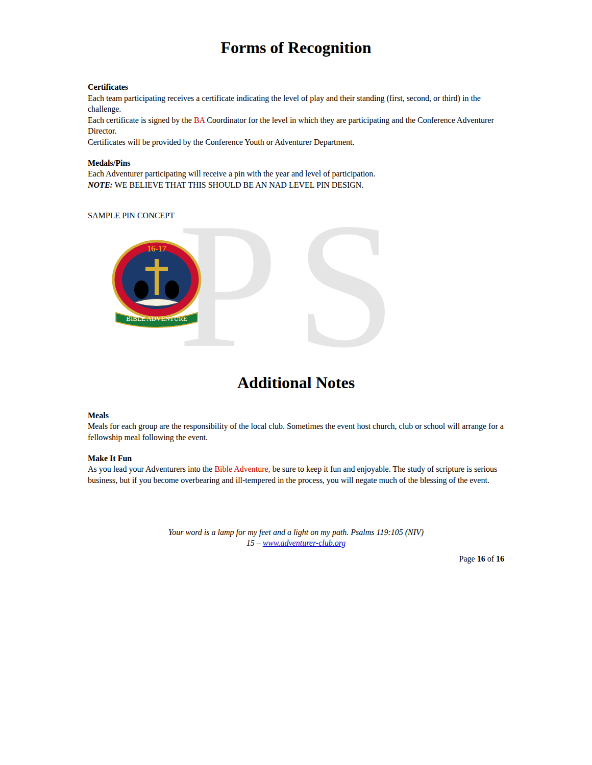PS
Forms of Recognition
Certificates
Each team participating receives a certificate indicating the level of play and their standing (first, second, or third) in the challenge.
Each certificate is signed by the BA Coordinator for the level in which they are participating and the Conference Adventurer Director.
Certificates will be provided by the Conference Youth or Adventurer Department.
Medals/Pins
Each Adventurer participating will receive a pin with the year and level of participation.
NOTE: WE BELIEVE THAT THIS SHOULD BE AN NAD LEVEL PIN DESIGN.
SAMPLE PIN CONCEPT
Additional Notes
Meals
Meals for each group are the responsibility of the local club. Sometimes the event host church, club or school will arrange for a fellowship meal following the event.
Make It Fun
As you lead your Adventurers into the Bible Adventure, be sure to keep it fun and enjoyable. The study of scripture is serious business, but if you become overbearing and ill-tempered in the process, you will negate much of the blessing of the event.
Your word is a lamp for my feet and a light on my path. Psalms 119:105 (NIV)
15 – www.adventurer-club.org
Page 16 of 16